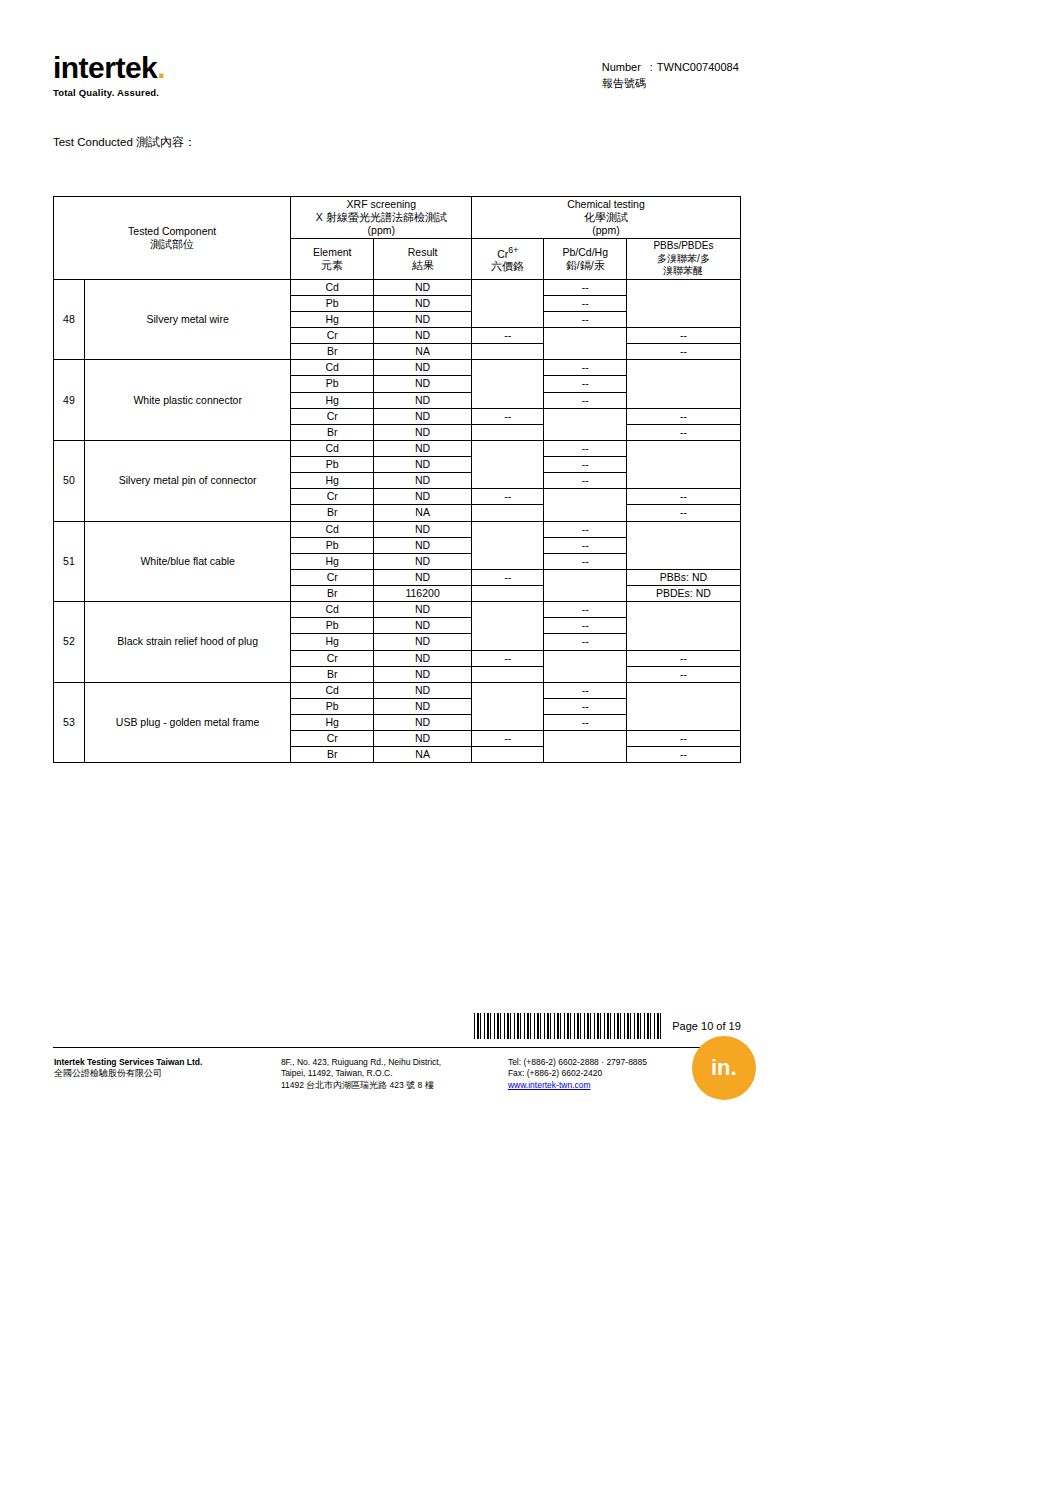intertek.
Total Quality. Assured.
| Number | : | TWNC00740084 |
| 報告號碼 | | |
Test Conducted 測試內容：
| Tested Component 測試部位 | XRF screening X 射線螢光光譜法篩檢測試 (ppm) | Chemical testing 化學測試 (ppm) |
| --- | --- | --- |
| Element 元素 | Result 結果 | Cr 6+ 六價鉻 | Pb/Cd/Hg 鉛/鎘/汞 | PBBs/PBDEs 多溴聯苯/多 溴聯苯醚 |
| 48 | Silvery metal wire | Cd | ND | | -- | |
| Pb | ND | -- |
| Hg | ND | -- |
| Cr | ND | -- | | -- |
| Br | NA | | -- |
| 49 | White plastic connector | Cd | ND | | -- | |
| Pb | ND | -- |
| Hg | ND | -- |
| Cr | ND | -- | | -- |
| Br | ND | | -- |
| 50 | Silvery metal pin of connector | Cd | ND | | -- | |
| Pb | ND | -- |
| Hg | ND | -- |
| Cr | ND | -- | | -- |
| Br | NA | | -- |
| 51 | White/blue flat cable | Cd | ND | | -- | |
| Pb | ND | -- |
| Hg | ND | -- |
| Cr | ND | -- | | PBBs: ND |
| Br | 116200 | | PBDEs: ND |
| 52 | Black strain relief hood of plug | Cd | ND | | -- | |
| Pb | ND | -- |
| Hg | ND | -- |
| Cr | ND | -- | | -- |
| Br | ND | | -- |
| 53 | USB plug - golden metal frame | Cd | ND | | -- | |
| Pb | ND | -- |
| Hg | ND | -- |
| Cr | ND | -- | | -- |
| Br | NA | | -- |
Page 10 of 19
| Intertek Testing Services Taiwan Ltd. 全國公證檢驗股份有限公司 | 8F., No. 423, Ruiguang Rd., Neihu District, Taipei, 11492, Taiwan, R.O.C. 11492 台北市內湖區瑞光路 423 號 8 樓 | Tel: (+886-2) 6602-2888 · 2797-8885 Fax: (+886-2) 6602-2420 www.intertek-twn.com |
in.